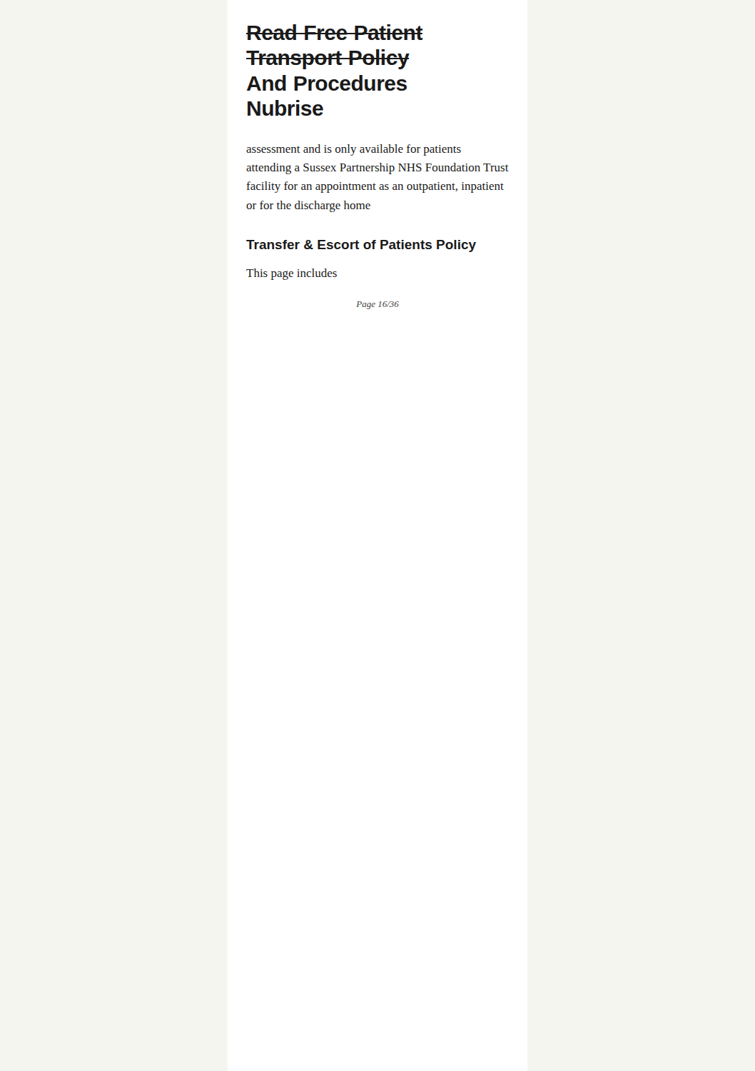Read Free Patient Transport Policy
And Procedures
Nubrise
assessment and is only available for patients attending a Sussex Partnership NHS Foundation Trust facility for an appointment as an outpatient, inpatient or for the discharge home
Transfer & Escort of Patients Policy
This page includes
Page 16/36